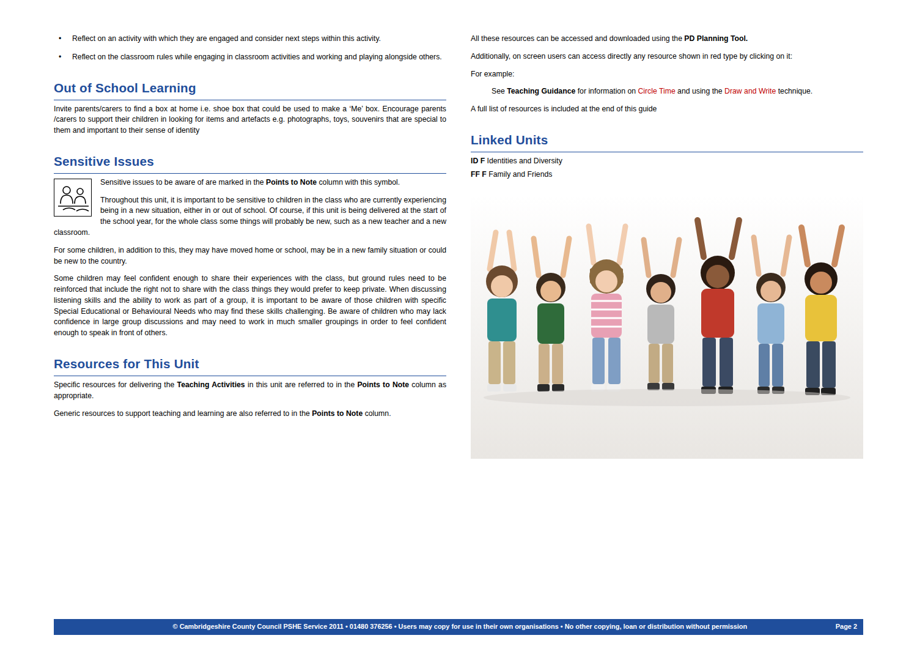Reflect on an activity with which they are engaged and consider next steps within this activity.
Reflect on the classroom rules while engaging in classroom activities and working and playing alongside others.
Out of School Learning
Invite parents/carers to find a box at home i.e. shoe box that could be used to make a ‘Me’ box. Encourage parents /carers to support their children in looking for items and artefacts e.g. photographs, toys, souvenirs that are special to them and important to their sense of identity
Sensitive Issues
Sensitive issues to be aware of are marked in the Points to Note column with this symbol.
Throughout this unit, it is important to be sensitive to children in the class who are currently experiencing being in a new situation, either in or out of school. Of course, if this unit is being delivered at the start of the school year, for the whole class some things will probably be new, such as a new teacher and a new classroom.
For some children, in addition to this, they may have moved home or school, may be in a new family situation or could be new to the country.
Some children may feel confident enough to share their experiences with the class, but ground rules need to be reinforced that include the right not to share with the class things they would prefer to keep private. When discussing listening skills and the ability to work as part of a group, it is important to be aware of those children with specific Special Educational or Behavioural Needs who may find these skills challenging. Be aware of children who may lack confidence in large group discussions and may need to work in much smaller groupings in order to feel confident enough to speak in front of others.
Resources for This Unit
Specific resources for delivering the Teaching Activities in this unit are referred to in the Points to Note column as appropriate.
Generic resources to support teaching and learning are also referred to in the Points to Note column.
All these resources can be accessed and downloaded using the PD Planning Tool.
Additionally, on screen users can access directly any resource shown in red type by clicking on it:
For example:
See Teaching Guidance for information on Circle Time and using the Draw and Write technique.
A full list of resources is included at the end of this guide
Linked Units
ID F Identities and Diversity
FF F Family and Friends
© Cambridgeshire County Council PSHE Service 2011 • 01480 376256 • Users may copy for use in their own organisations • No other copying, loan or distribution without permission
Page 2